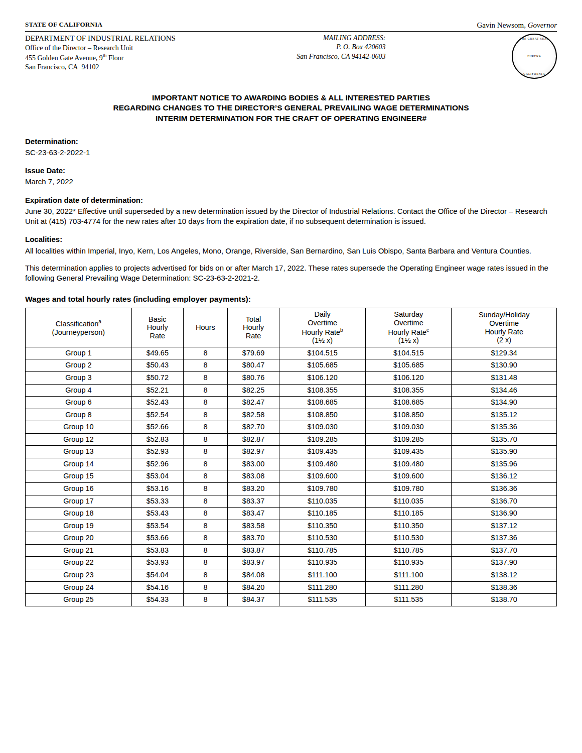STATE OF CALIFORNIA
Gavin Newsom, Governor
DEPARTMENT OF INDUSTRIAL RELATIONS
Office of the Director – Research Unit
455 Golden Gate Avenue, 9th Floor
San Francisco, CA 94102
MAILING ADDRESS:
P. O. Box 420603
San Francisco, CA 94142-0603
THE GREAT SEAL
EUREKA
CALIFORNIA
IMPORTANT NOTICE TO AWARDING BODIES & ALL INTERESTED PARTIES
REGARDING CHANGES TO THE DIRECTOR’S GENERAL PREVAILING WAGE DETERMINATIONS
INTERIM DETERMINATION FOR THE CRAFT OF OPERATING ENGINEER#
Determination:
SC-23-63-2-2022-1
Issue Date:
March 7, 2022
Expiration date of determination:
June 30, 2022* Effective until superseded by a new determination issued by the Director of Industrial Relations. Contact the Office of the Director – Research Unit at (415) 703-4774 for the new rates after 10 days from the expiration date, if no subsequent determination is issued.
Localities:
All localities within Imperial, Inyo, Kern, Los Angeles, Mono, Orange, Riverside, San Bernardino, San Luis Obispo, Santa Barbara and Ventura Counties.
This determination applies to projects advertised for bids on or after March 17, 2022. These rates supersede the Operating Engineer wage rates issued in the following General Prevailing Wage Determination: SC-23-63-2-2021-2.
Wages and total hourly rates (including employer payments):
| Classification a (Journeyperson) | Basic Hourly Rate | Hours | Total Hourly Rate | Daily Overtime Hourly Rate b (1½ x) | Saturday Overtime Hourly Rate c (1½ x) | Sunday/Holiday Overtime Hourly Rate (2 x) |
| --- | --- | --- | --- | --- | --- | --- |
| Group 1 | $49.65 | 8 | $79.69 | $104.515 | $104.515 | $129.34 |
| Group 2 | $50.43 | 8 | $80.47 | $105.685 | $105.685 | $130.90 |
| Group 3 | $50.72 | 8 | $80.76 | $106.120 | $106.120 | $131.48 |
| Group 4 | $52.21 | 8 | $82.25 | $108.355 | $108.355 | $134.46 |
| Group 6 | $52.43 | 8 | $82.47 | $108.685 | $108.685 | $134.90 |
| Group 8 | $52.54 | 8 | $82.58 | $108.850 | $108.850 | $135.12 |
| Group 10 | $52.66 | 8 | $82.70 | $109.030 | $109.030 | $135.36 |
| Group 12 | $52.83 | 8 | $82.87 | $109.285 | $109.285 | $135.70 |
| Group 13 | $52.93 | 8 | $82.97 | $109.435 | $109.435 | $135.90 |
| Group 14 | $52.96 | 8 | $83.00 | $109.480 | $109.480 | $135.96 |
| Group 15 | $53.04 | 8 | $83.08 | $109.600 | $109.600 | $136.12 |
| Group 16 | $53.16 | 8 | $83.20 | $109.780 | $109.780 | $136.36 |
| Group 17 | $53.33 | 8 | $83.37 | $110.035 | $110.035 | $136.70 |
| Group 18 | $53.43 | 8 | $83.47 | $110.185 | $110.185 | $136.90 |
| Group 19 | $53.54 | 8 | $83.58 | $110.350 | $110.350 | $137.12 |
| Group 20 | $53.66 | 8 | $83.70 | $110.530 | $110.530 | $137.36 |
| Group 21 | $53.83 | 8 | $83.87 | $110.785 | $110.785 | $137.70 |
| Group 22 | $53.93 | 8 | $83.97 | $110.935 | $110.935 | $137.90 |
| Group 23 | $54.04 | 8 | $84.08 | $111.100 | $111.100 | $138.12 |
| Group 24 | $54.16 | 8 | $84.20 | $111.280 | $111.280 | $138.36 |
| Group 25 | $54.33 | 8 | $84.37 | $111.535 | $111.535 | $138.70 |